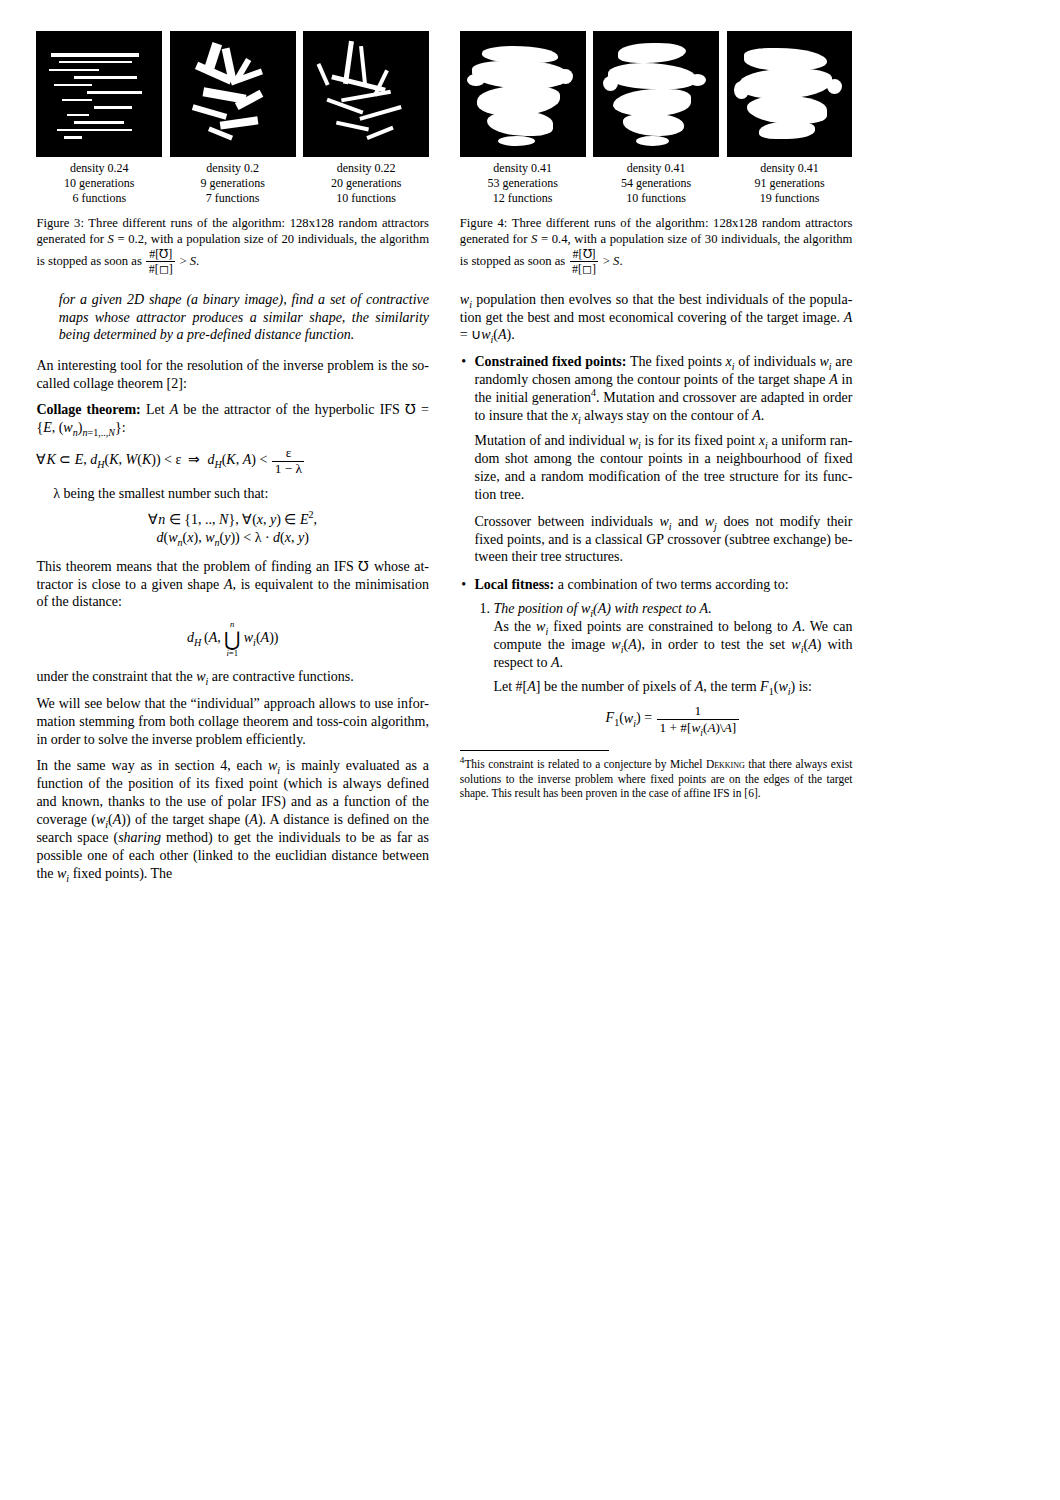density 0.24
10 generations
6 functions
density 0.2
9 generations
7 functions
density 0.22
20 generations
10 functions
Figure 3: Three different runs of the algorithm: 128x128 random attractors generated for S = 0.2, with a population size of 20 individuals, the algorithm is stopped as soon as #[℧]#[◻] > S.
for a given 2D shape (a binary image), find a set of contractive maps whose attractor produces a similar shape, the similarity being determined by a pre-defined distance function.
An interesting tool for the resolution of the inverse problem is the so-called collage theorem [2]:
Collage theorem: Let A be the attractor of the hyperbolic IFS ℧ = {E, (wn)n=1,..,N}:
∀K ⊂ E, dH(K, W(K)) < ε ⇒ dH(K, A) < ε 1 − λ
λ being the smallest number such that:
∀n ∈ {1, .., N}, ∀(x, y) ∈ E2,
d(wn(x), wn(y)) < λ · d(x, y)
This theorem means that the problem of finding an IFS ℧ whose attractor is close to a given shape A, is equivalent to the minimisation of the distance:
dH (A, n⋃i=1 wi(A))
under the constraint that the wi are contractive functions.
We will see below that the “individual” approach allows to use information stemming from both collage theorem and toss-coin algorithm, in order to solve the inverse problem efficiently.
In the same way as in section 4, each wi is mainly evaluated as a function of the position of its fixed point (which is always defined and known, thanks to the use of polar IFS) and as a function of the coverage (wi(A)) of the target shape (A). A distance is defined on the search space (sharing method) to get the individuals to be as far as possible one of each other (linked to the euclidian distance between the wi fixed points). The
density 0.41
53 generations
12 functions
density 0.41
54 generations
10 functions
density 0.41
91 generations
19 functions
Figure 4: Three different runs of the algorithm: 128x128 random attractors generated for S = 0.4, with a population size of 30 individuals, the algorithm is stopped as soon as #[℧]#[◻] > S.
wi population then evolves so that the best individuals of the population get the best and most economical covering of the target image. A = ∪wi(A).
Constrained fixed points: The fixed points xi of individuals wi are randomly chosen among the contour points of the target shape A in the initial generation4. Mutation and crossover are adapted in order to insure that the xi always stay on the contour of A.
Mutation of and individual wi is for its fixed point xi a uniform random shot among the contour points in a neighbourhood of fixed size, and a random modification of the tree structure for its function tree.
Crossover between individuals wi and wj does not modify their fixed points, and is a classical GP crossover (subtree exchange) between their tree structures.
Local fitness: a combination of two terms according to:
The position of wi(A) with respect to A.
As the wi fixed points are constrained to belong to A. We can compute the image wi(A), in order to test the set wi(A) with respect to A.
Let #[A] be the number of pixels of A, the term F1(wi) is:
F1(wi) = 11 + #[wi(A)\A]
4This constraint is related to a conjecture by Michel Dekking that there always exist solutions to the inverse problem where fixed points are on the edges of the target shape. This result has been proven in the case of affine IFS in [6].